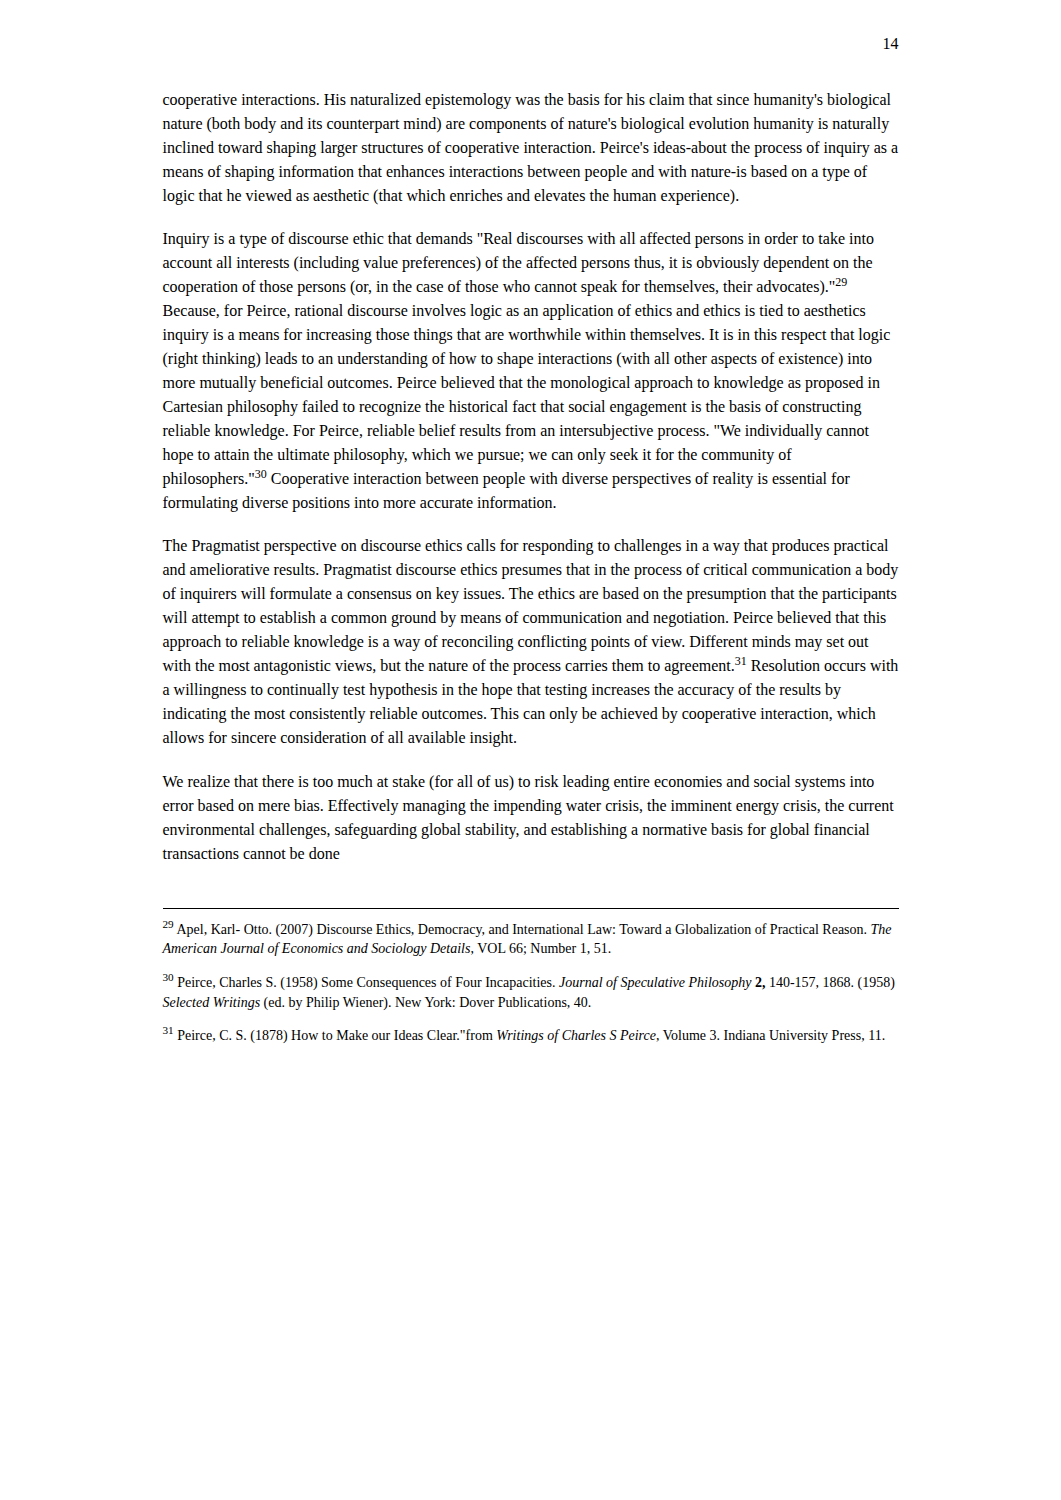14
cooperative interactions. His naturalized epistemology was the basis for his claim that since humanity's biological nature (both body and its counterpart mind) are components of nature's biological evolution humanity is naturally inclined toward shaping larger structures of cooperative interaction. Peirce's ideas-about the process of inquiry as a means of shaping information that enhances interactions between people and with nature-is based on a type of logic that he viewed as aesthetic (that which enriches and elevates the human experience).
Inquiry is a type of discourse ethic that demands "Real discourses with all affected persons in order to take into account all interests (including value preferences) of the affected persons thus, it is obviously dependent on the cooperation of those persons (or, in the case of those who cannot speak for themselves, their advocates)."29 Because, for Peirce, rational discourse involves logic as an application of ethics and ethics is tied to aesthetics inquiry is a means for increasing those things that are worthwhile within themselves. It is in this respect that logic (right thinking) leads to an understanding of how to shape interactions (with all other aspects of existence) into more mutually beneficial outcomes. Peirce believed that the monological approach to knowledge as proposed in Cartesian philosophy failed to recognize the historical fact that social engagement is the basis of constructing reliable knowledge. For Peirce, reliable belief results from an intersubjective process. "We individually cannot hope to attain the ultimate philosophy, which we pursue; we can only seek it for the community of philosophers."30 Cooperative interaction between people with diverse perspectives of reality is essential for formulating diverse positions into more accurate information.
The Pragmatist perspective on discourse ethics calls for responding to challenges in a way that produces practical and ameliorative results. Pragmatist discourse ethics presumes that in the process of critical communication a body of inquirers will formulate a consensus on key issues. The ethics are based on the presumption that the participants will attempt to establish a common ground by means of communication and negotiation. Peirce believed that this approach to reliable knowledge is a way of reconciling conflicting points of view. Different minds may set out with the most antagonistic views, but the nature of the process carries them to agreement.31 Resolution occurs with a willingness to continually test hypothesis in the hope that testing increases the accuracy of the results by indicating the most consistently reliable outcomes. This can only be achieved by cooperative interaction, which allows for sincere consideration of all available insight.
We realize that there is too much at stake (for all of us) to risk leading entire economies and social systems into error based on mere bias. Effectively managing the impending water crisis, the imminent energy crisis, the current environmental challenges, safeguarding global stability, and establishing a normative basis for global financial transactions cannot be done
29 Apel, Karl- Otto. (2007) Discourse Ethics, Democracy, and International Law: Toward a Globalization of Practical Reason. The American Journal of Economics and Sociology Details, VOL 66; Number 1, 51.
30 Peirce, Charles S. (1958) Some Consequences of Four Incapacities. Journal of Speculative Philosophy 2, 140-157, 1868. (1958) Selected Writings (ed. by Philip Wiener). New York: Dover Publications, 40.
31 Peirce, C. S. (1878) How to Make our Ideas Clear."from Writings of Charles S Peirce, Volume 3. Indiana University Press, 11.